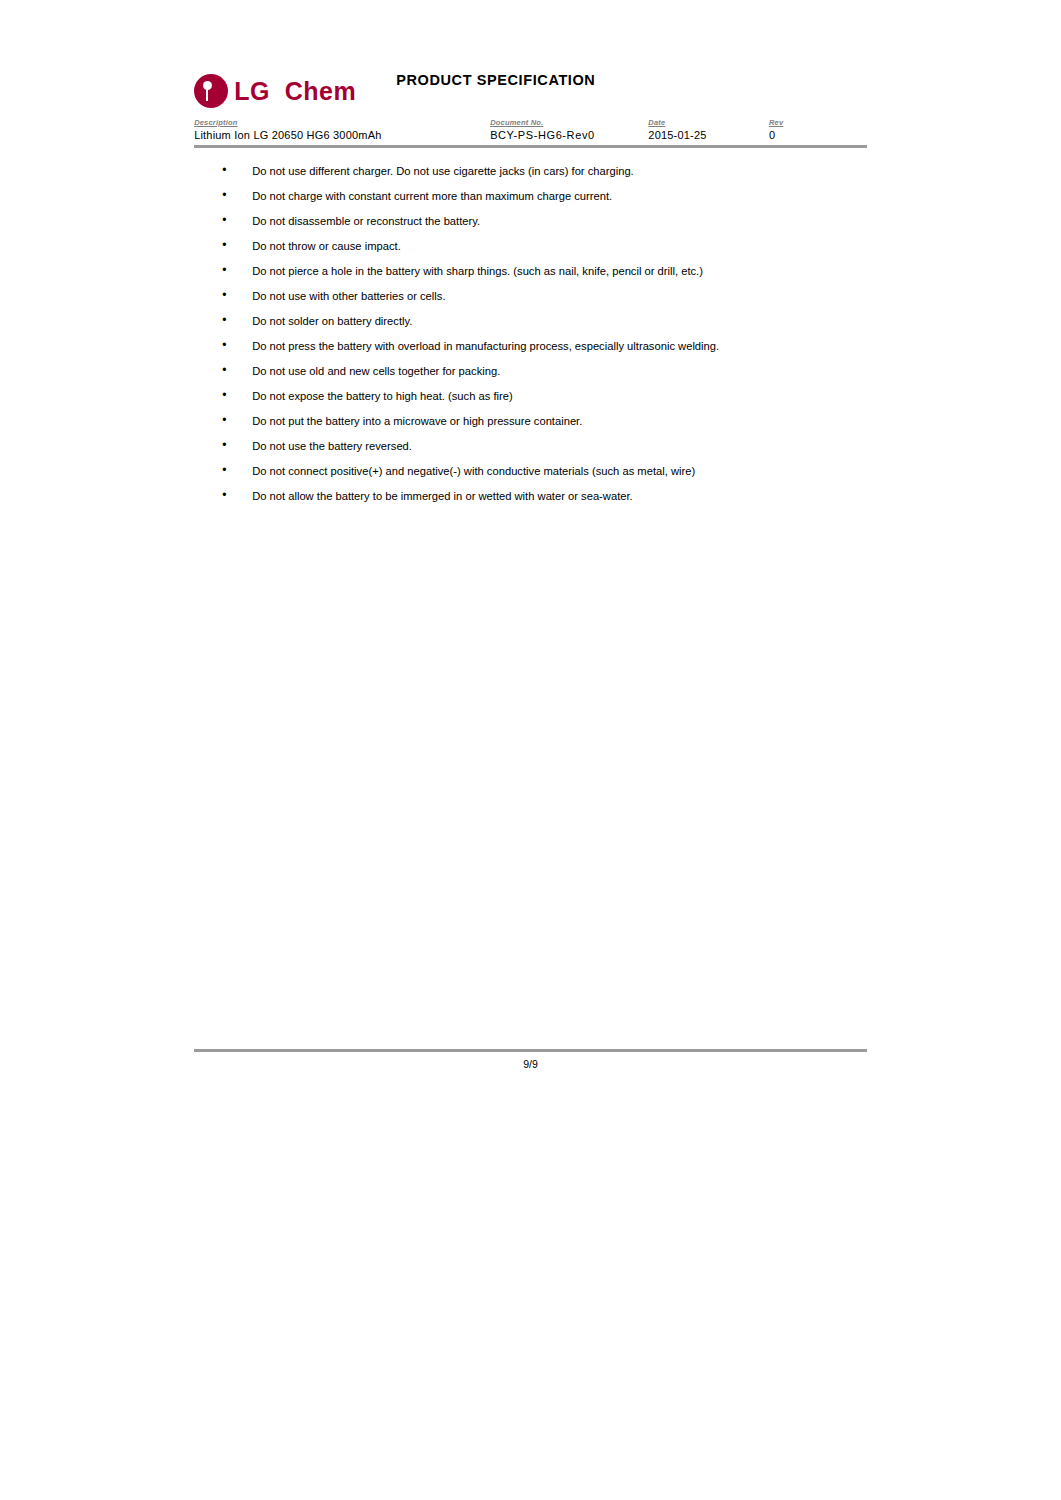LG Chem
PRODUCT SPECIFICATION
Description
Lithium Ion LG 20650 HG6 3000mAh
Document No.
BCY-PS-HG6-Rev0
Date
2015-01-25
Rev
0
Do not use different charger. Do not use cigarette jacks (in cars) for charging.
Do not charge with constant current more than maximum charge current.
Do not disassemble or reconstruct the battery.
Do not throw or cause impact.
Do not pierce a hole in the battery with sharp things. (such as nail, knife, pencil or drill, etc.)
Do not use with other batteries or cells.
Do not solder on battery directly.
Do not press the battery with overload in manufacturing process, especially ultrasonic welding.
Do not use old and new cells together for packing.
Do not expose the battery to high heat. (such as fire)
Do not put the battery into a microwave or high pressure container.
Do not use the battery reversed.
Do not connect positive(+) and negative(-) with conductive materials (such as metal, wire)
Do not allow the battery to be immerged in or wetted with water or sea-water.
9/9